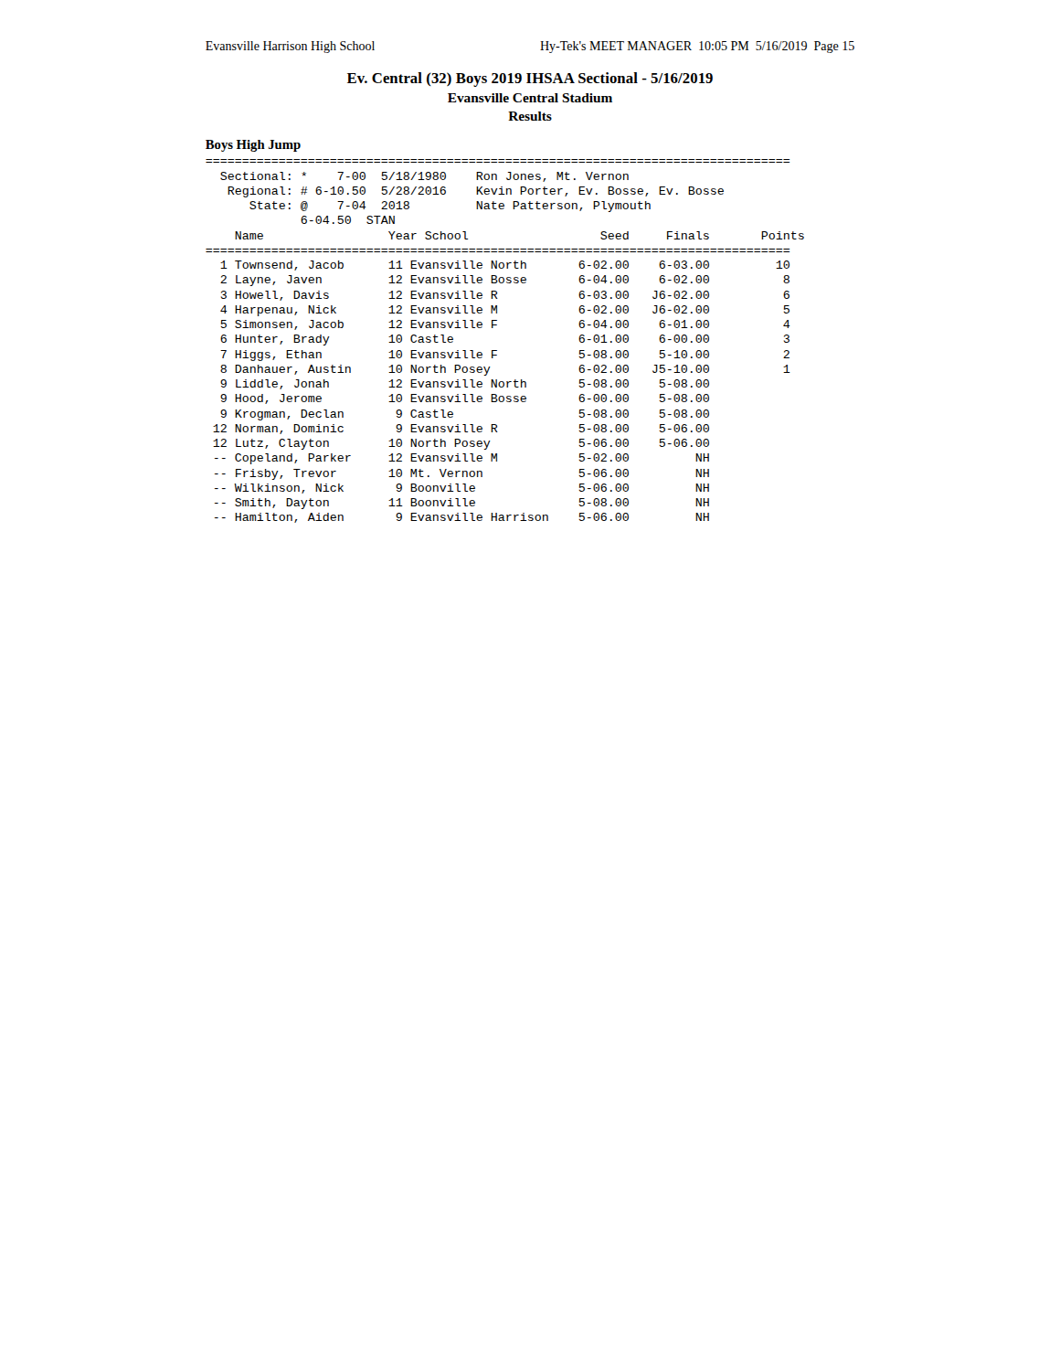Evansville Harrison High School Hy-Tek's MEET MANAGER 10:05 PM 5/16/2019 Page 15
Ev. Central (32) Boys 2019 IHSAA Sectional - 5/16/2019
Evansville Central Stadium
Results
Boys High Jump
================================================================================
  Sectional: *    7-00  5/18/1980    Ron Jones, Mt. Vernon
   Regional: # 6-10.50  5/28/2016    Kevin Porter, Ev. Bosse, Ev. Bosse
      State: @    7-04  2018         Nate Patterson, Plymouth
             6-04.50  STAN
    Name                 Year School                  Seed     Finals       Points
================================================================================
  1 Townsend, Jacob      11 Evansville North       6-02.00    6-03.00         10
  2 Layne, Javen         12 Evansville Bosse       6-04.00    6-02.00          8
  3 Howell, Davis        12 Evansville R           6-03.00   J6-02.00          6
  4 Harpenau, Nick       12 Evansville M           6-02.00   J6-02.00          5
  5 Simonsen, Jacob      12 Evansville F           6-04.00    6-01.00          4
  6 Hunter, Brady        10 Castle                 6-01.00    6-00.00          3
  7 Higgs, Ethan         10 Evansville F           5-08.00    5-10.00          2
  8 Danhauer, Austin     10 North Posey            6-02.00   J5-10.00          1
  9 Liddle, Jonah        12 Evansville North       5-08.00    5-08.00
  9 Hood, Jerome         10 Evansville Bosse       6-00.00    5-08.00
  9 Krogman, Declan       9 Castle                 5-08.00    5-08.00
 12 Norman, Dominic       9 Evansville R           5-08.00    5-06.00
 12 Lutz, Clayton        10 North Posey            5-06.00    5-06.00
 -- Copeland, Parker     12 Evansville M           5-02.00         NH
 -- Frisby, Trevor       10 Mt. Vernon             5-06.00         NH
 -- Wilkinson, Nick       9 Boonville              5-06.00         NH
 -- Smith, Dayton        11 Boonville              5-08.00         NH
 -- Hamilton, Aiden       9 Evansville Harrison    5-06.00         NH